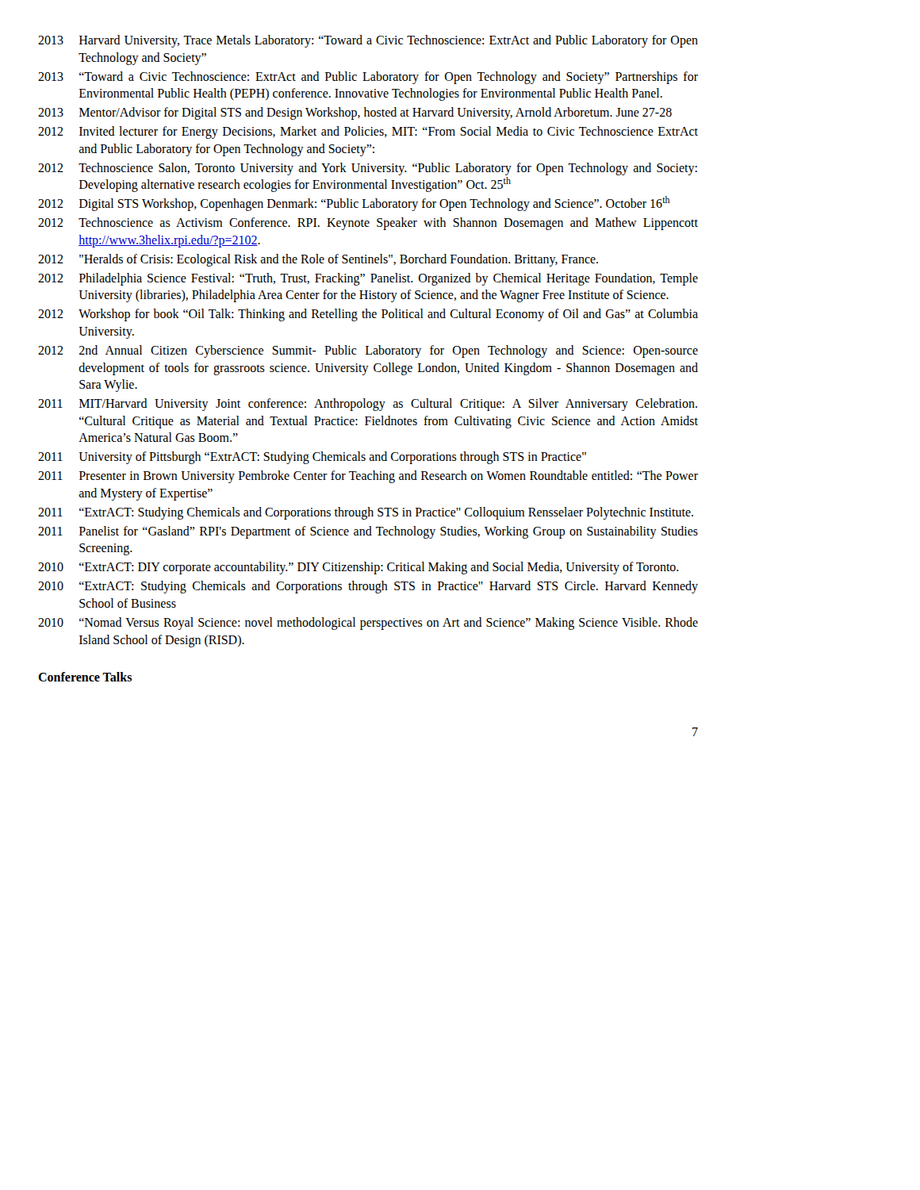2013 Harvard University, Trace Metals Laboratory: “Toward a Civic Technoscience: ExtrAct and Public Laboratory for Open Technology and Society”
2013 “Toward a Civic Technoscience: ExtrAct and Public Laboratory for Open Technology and Society” Partnerships for Environmental Public Health (PEPH) conference. Innovative Technologies for Environmental Public Health Panel.
2013 Mentor/Advisor for Digital STS and Design Workshop, hosted at Harvard University, Arnold Arboretum. June 27-28
2012 Invited lecturer for Energy Decisions, Market and Policies, MIT: “From Social Media to Civic Technoscience ExtrAct and Public Laboratory for Open Technology and Society”:
2012 Technoscience Salon, Toronto University and York University. “Public Laboratory for Open Technology and Society: Developing alternative research ecologies for Environmental Investigation” Oct. 25th
2012 Digital STS Workshop, Copenhagen Denmark: “Public Laboratory for Open Technology and Science”. October 16th
2012 Technoscience as Activism Conference. RPI. Keynote Speaker with Shannon Dosemagen and Mathew Lippencott http://www.3helix.rpi.edu/?p=2102.
2012 "Heralds of Crisis: Ecological Risk and the Role of Sentinels", Borchard Foundation. Brittany, France.
2012 Philadelphia Science Festival: “Truth, Trust, Fracking” Panelist. Organized by Chemical Heritage Foundation, Temple University (libraries), Philadelphia Area Center for the History of Science, and the Wagner Free Institute of Science.
2012 Workshop for book “Oil Talk: Thinking and Retelling the Political and Cultural Economy of Oil and Gas” at Columbia University.
2012 2nd Annual Citizen Cyberscience Summit- Public Laboratory for Open Technology and Science: Open-source development of tools for grassroots science. University College London, United Kingdom - Shannon Dosemagen and Sara Wylie.
2011 MIT/Harvard University Joint conference: Anthropology as Cultural Critique: A Silver Anniversary Celebration. “Cultural Critique as Material and Textual Practice: Fieldnotes from Cultivating Civic Science and Action Amidst America’s Natural Gas Boom.”
2011 University of Pittsburgh “ExtrACT: Studying Chemicals and Corporations through STS in Practice"
2011 Presenter in Brown University Pembroke Center for Teaching and Research on Women Roundtable entitled: “The Power and Mystery of Expertise”
2011 “ExtrACT: Studying Chemicals and Corporations through STS in Practice" Colloquium Rensselaer Polytechnic Institute.
2011 Panelist for “Gasland” RPI's Department of Science and Technology Studies, Working Group on Sustainability Studies Screening.
2010 “ExtrACT: DIY corporate accountability.” DIY Citizenship: Critical Making and Social Media, University of Toronto.
2010 “ExtrACT: Studying Chemicals and Corporations through STS in Practice" Harvard STS Circle. Harvard Kennedy School of Business
2010 “Nomad Versus Royal Science: novel methodological perspectives on Art and Science” Making Science Visible. Rhode Island School of Design (RISD).
Conference Talks
7